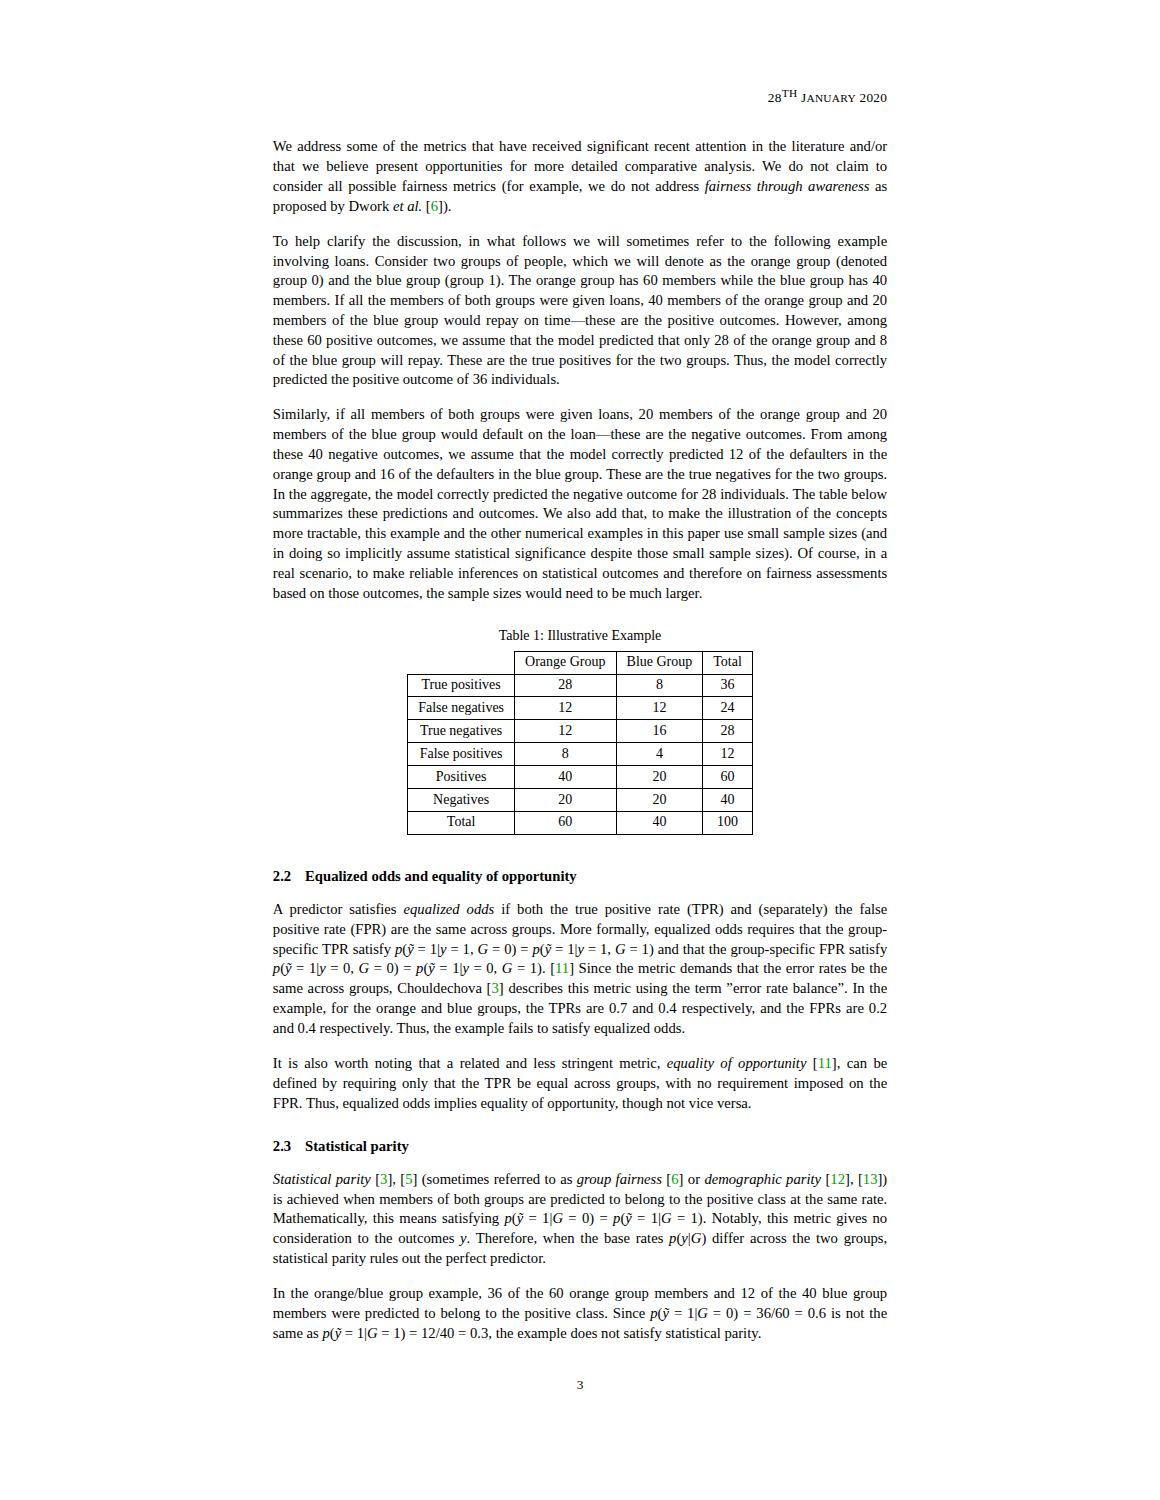28TH JANUARY 2020
We address some of the metrics that have received significant recent attention in the literature and/or that we believe present opportunities for more detailed comparative analysis. We do not claim to consider all possible fairness metrics (for example, we do not address fairness through awareness as proposed by Dwork et al. [6]).
To help clarify the discussion, in what follows we will sometimes refer to the following example involving loans. Consider two groups of people, which we will denote as the orange group (denoted group 0) and the blue group (group 1). The orange group has 60 members while the blue group has 40 members. If all the members of both groups were given loans, 40 members of the orange group and 20 members of the blue group would repay on time—these are the positive outcomes. However, among these 60 positive outcomes, we assume that the model predicted that only 28 of the orange group and 8 of the blue group will repay. These are the true positives for the two groups. Thus, the model correctly predicted the positive outcome of 36 individuals.
Similarly, if all members of both groups were given loans, 20 members of the orange group and 20 members of the blue group would default on the loan—these are the negative outcomes. From among these 40 negative outcomes, we assume that the model correctly predicted 12 of the defaulters in the orange group and 16 of the defaulters in the blue group. These are the true negatives for the two groups. In the aggregate, the model correctly predicted the negative outcome for 28 individuals. The table below summarizes these predictions and outcomes. We also add that, to make the illustration of the concepts more tractable, this example and the other numerical examples in this paper use small sample sizes (and in doing so implicitly assume statistical significance despite those small sample sizes). Of course, in a real scenario, to make reliable inferences on statistical outcomes and therefore on fairness assessments based on those outcomes, the sample sizes would need to be much larger.
Table 1: Illustrative Example
| | Orange Group | Blue Group | Total |
| --- | --- | --- | --- |
| True positives | 28 | 8 | 36 |
| False negatives | 12 | 12 | 24 |
| True negatives | 12 | 16 | 28 |
| False positives | 8 | 4 | 12 |
| Positives | 40 | 20 | 60 |
| Negatives | 20 | 20 | 40 |
| Total | 60 | 40 | 100 |
2.2 Equalized odds and equality of opportunity
A predictor satisfies equalized odds if both the true positive rate (TPR) and (separately) the false positive rate (FPR) are the same across groups. More formally, equalized odds requires that the group-specific TPR satisfy p(ỹ = 1|y = 1, G = 0) = p(ỹ = 1|y = 1, G = 1) and that the group-specific FPR satisfy p(ỹ = 1|y = 0, G = 0) = p(ỹ = 1|y = 0, G = 1). [11] Since the metric demands that the error rates be the same across groups, Chouldechova [3] describes this metric using the term ”error rate balance”. In the example, for the orange and blue groups, the TPRs are 0.7 and 0.4 respectively, and the FPRs are 0.2 and 0.4 respectively. Thus, the example fails to satisfy equalized odds.
It is also worth noting that a related and less stringent metric, equality of opportunity [11], can be defined by requiring only that the TPR be equal across groups, with no requirement imposed on the FPR. Thus, equalized odds implies equality of opportunity, though not vice versa.
2.3 Statistical parity
Statistical parity [3], [5] (sometimes referred to as group fairness [6] or demographic parity [12], [13]) is achieved when members of both groups are predicted to belong to the positive class at the same rate. Mathematically, this means satisfying p(ỹ = 1|G = 0) = p(ỹ = 1|G = 1). Notably, this metric gives no consideration to the outcomes y. Therefore, when the base rates p(y|G) differ across the two groups, statistical parity rules out the perfect predictor.
In the orange/blue group example, 36 of the 60 orange group members and 12 of the 40 blue group members were predicted to belong to the positive class. Since p(ỹ = 1|G = 0) = 36/60 = 0.6 is not the same as p(ỹ = 1|G = 1) = 12/40 = 0.3, the example does not satisfy statistical parity.
3